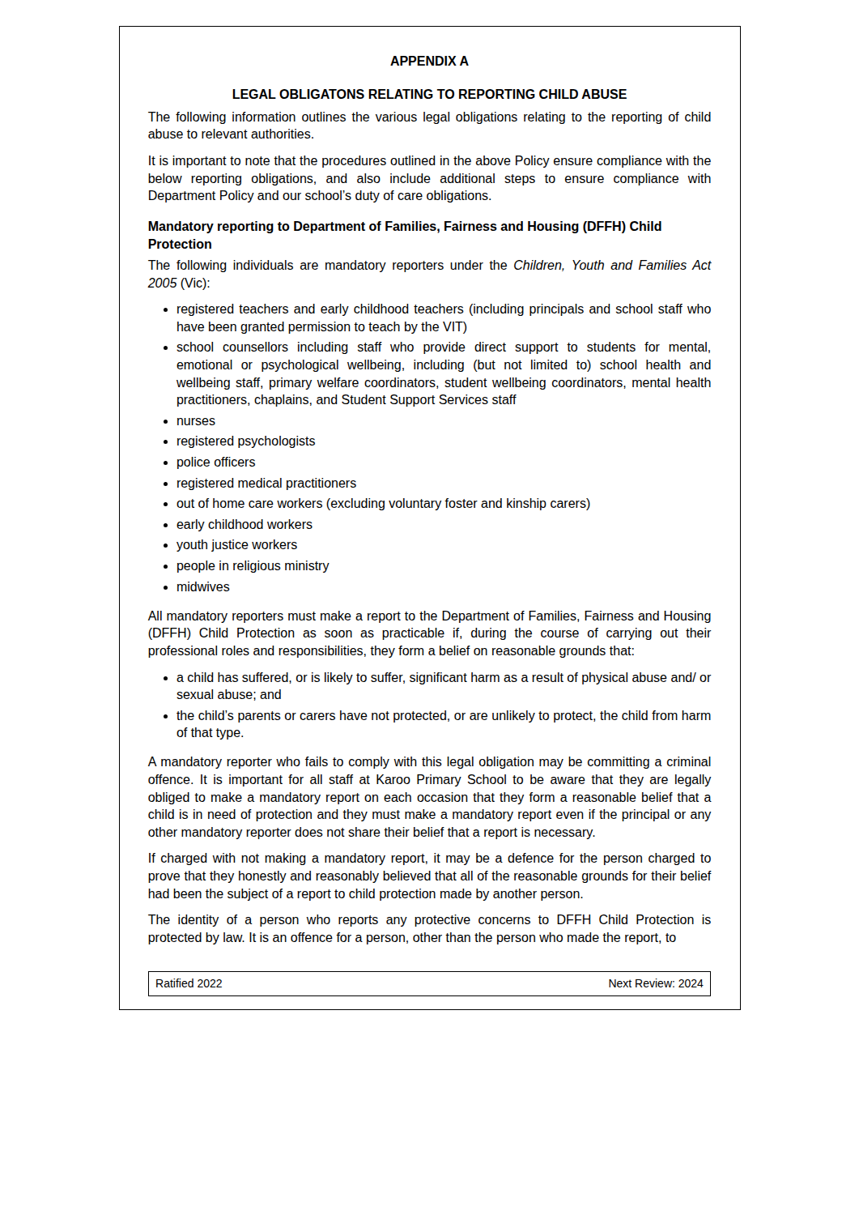APPENDIX A
LEGAL OBLIGATONS RELATING TO REPORTING CHILD ABUSE
The following information outlines the various legal obligations relating to the reporting of child abuse to relevant authorities.
It is important to note that the procedures outlined in the above Policy ensure compliance with the below reporting obligations, and also include additional steps to ensure compliance with Department Policy and our school’s duty of care obligations.
Mandatory reporting to Department of Families, Fairness and Housing (DFFH) Child Protection
The following individuals are mandatory reporters under the Children, Youth and Families Act 2005 (Vic):
registered teachers and early childhood teachers (including principals and school staff who have been granted permission to teach by the VIT)
school counsellors including staff who provide direct support to students for mental, emotional or psychological wellbeing, including (but not limited to) school health and wellbeing staff, primary welfare coordinators, student wellbeing coordinators, mental health practitioners, chaplains, and Student Support Services staff
nurses
registered psychologists
police officers
registered medical practitioners
out of home care workers (excluding voluntary foster and kinship carers)
early childhood workers
youth justice workers
people in religious ministry
midwives
All mandatory reporters must make a report to the Department of Families, Fairness and Housing (DFFH) Child Protection as soon as practicable if, during the course of carrying out their professional roles and responsibilities, they form a belief on reasonable grounds that:
a child has suffered, or is likely to suffer, significant harm as a result of physical abuse and/ or sexual abuse; and
the child’s parents or carers have not protected, or are unlikely to protect, the child from harm of that type.
A mandatory reporter who fails to comply with this legal obligation may be committing a criminal offence. It is important for all staff at Karoo Primary School to be aware that they are legally obliged to make a mandatory report on each occasion that they form a reasonable belief that a child is in need of protection and they must make a mandatory report even if the principal or any other mandatory reporter does not share their belief that a report is necessary.
If charged with not making a mandatory report, it may be a defence for the person charged to prove that they honestly and reasonably believed that all of the reasonable grounds for their belief had been the subject of a report to child protection made by another person.
The identity of a person who reports any protective concerns to DFFH Child Protection is protected by law. It is an offence for a person, other than the person who made the report, to
Ratified 2022 Next Review: 2024